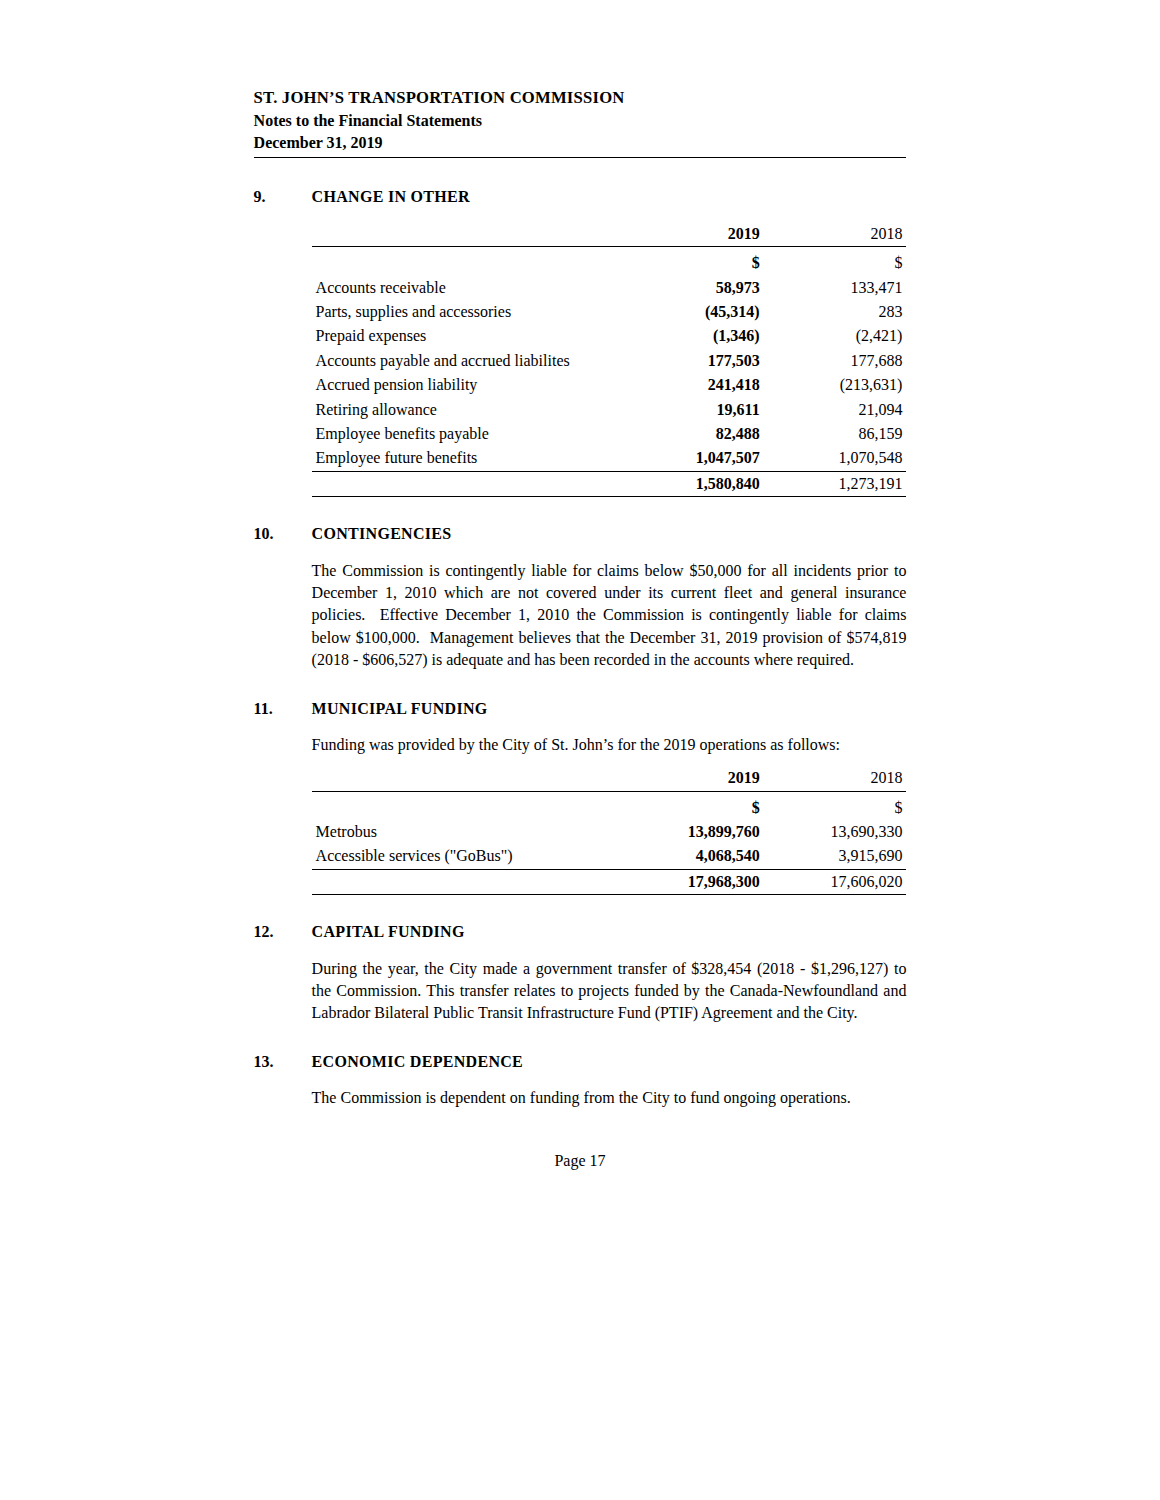ST. JOHN’S TRANSPORTATION COMMISSION
Notes to the Financial Statements
December 31, 2019
9. CHANGE IN OTHER
| | 2019 | 2018 |
| | $ | $ |
| Accounts receivable | 58,973 | 133,471 |
| Parts, supplies and accessories | (45,314) | 283 |
| Prepaid expenses | (1,346) | (2,421) |
| Accounts payable and accrued liabilites | 177,503 | 177,688 |
| Accrued pension liability | 241,418 | (213,631) |
| Retiring allowance | 19,611 | 21,094 |
| Employee benefits payable | 82,488 | 86,159 |
| Employee future benefits | 1,047,507 | 1,070,548 |
| | 1,580,840 | 1,273,191 |
10. CONTINGENCIES
The Commission is contingently liable for claims below $50,000 for all incidents prior to December 1, 2010 which are not covered under its current fleet and general insurance policies. Effective December 1, 2010 the Commission is contingently liable for claims below $100,000. Management believes that the December 31, 2019 provision of $574,819 (2018 - $606,527) is adequate and has been recorded in the accounts where required.
11. MUNICIPAL FUNDING
Funding was provided by the City of St. John’s for the 2019 operations as follows:
| | 2019 | 2018 |
| | $ | $ |
| Metrobus | 13,899,760 | 13,690,330 |
| Accessible services ("GoBus") | 4,068,540 | 3,915,690 |
| | 17,968,300 | 17,606,020 |
12. CAPITAL FUNDING
During the year, the City made a government transfer of $328,454 (2018 - $1,296,127) to the Commission. This transfer relates to projects funded by the Canada-Newfoundland and Labrador Bilateral Public Transit Infrastructure Fund (PTIF) Agreement and the City.
13. ECONOMIC DEPENDENCE
The Commission is dependent on funding from the City to fund ongoing operations.
Page 17